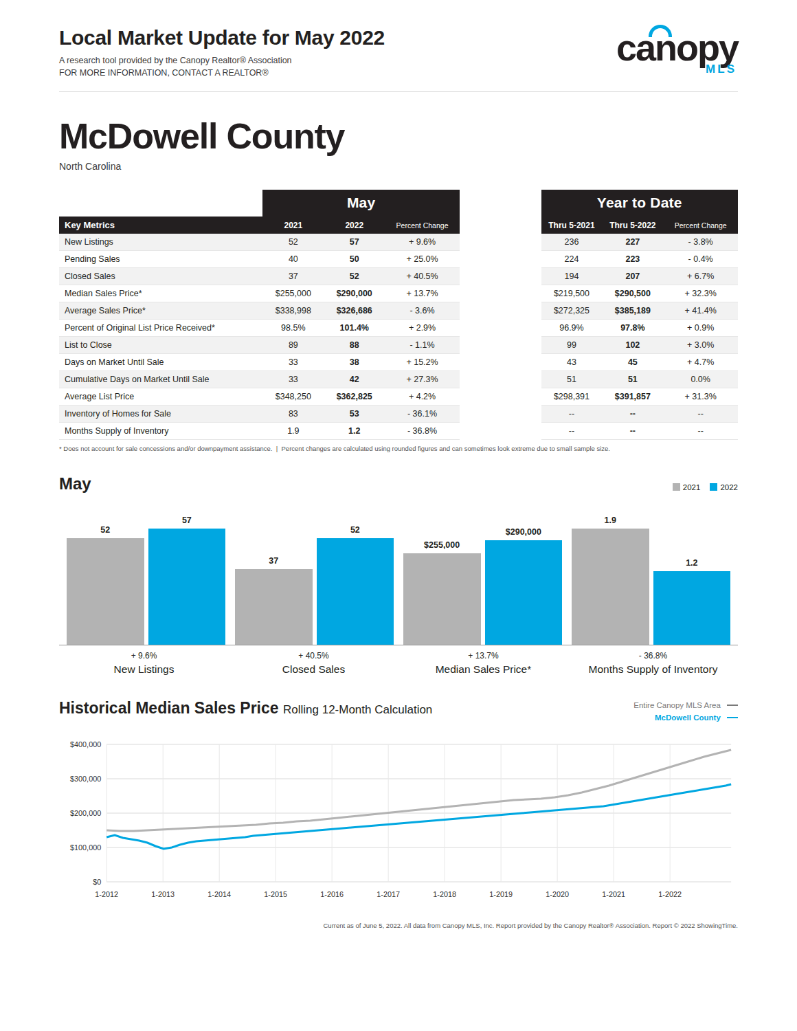Local Market Update for May 2022
A research tool provided by the Canopy Realtor® Association
FOR MORE INFORMATION, CONTACT A REALTOR®
canopy
MLS
McDowell County
North Carolina
| | May | | Year to Date |
| --- | --- | --- | --- |
| Key Metrics | 2021 | 2022 | Percent Change | | Thru 5-2021 | Thru 5-2022 | Percent Change |
| New Listings | 52 | 57 | + 9.6% | | 236 | 227 | - 3.8% |
| Pending Sales | 40 | 50 | + 25.0% | | 224 | 223 | - 0.4% |
| Closed Sales | 37 | 52 | + 40.5% | | 194 | 207 | + 6.7% |
| Median Sales Price* | $255,000 | $290,000 | + 13.7% | | $219,500 | $290,500 | + 32.3% |
| Average Sales Price* | $338,998 | $326,686 | - 3.6% | | $272,325 | $385,189 | + 41.4% |
| Percent of Original List Price Received* | 98.5% | 101.4% | + 2.9% | | 96.9% | 97.8% | + 0.9% |
| List to Close | 89 | 88 | - 1.1% | | 99 | 102 | + 3.0% |
| Days on Market Until Sale | 33 | 38 | + 15.2% | | 43 | 45 | + 4.7% |
| Cumulative Days on Market Until Sale | 33 | 42 | + 27.3% | | 51 | 51 | 0.0% |
| Average List Price | $348,250 | $362,825 | + 4.2% | | $298,391 | $391,857 | + 31.3% |
| Inventory of Homes for Sale | 83 | 53 | - 36.1% | | -- | -- | -- |
| Months Supply of Inventory | 1.9 | 1.2 | - 36.8% | | -- | -- | -- |
* Does not account for sale concessions and/or downpayment assistance. | Percent changes are calculated using rounded figures and can sometimes look extreme due to small sample size.
May
2021 2022
52
57
37
52
$255,000
$290,000
1.9
1.2
+ 9.6%
New Listings
+ 40.5%
Closed Sales
+ 13.7%
Median Sales Price*
- 36.8%
Months Supply of Inventory
Historical Median Sales Price Rolling 12-Month Calculation
Entire Canopy MLS Area
McDowell County
$400,000 $300,000 $200,000 $100,000 $0 1-2012 1-2013 1-2014 1-2015 1-2016 1-2017 1-2018 1-2019 1-2020 1-2021 1-2022
Current as of June 5, 2022. All data from Canopy MLS, Inc. Report provided by the Canopy Realtor® Association. Report © 2022 ShowingTime.